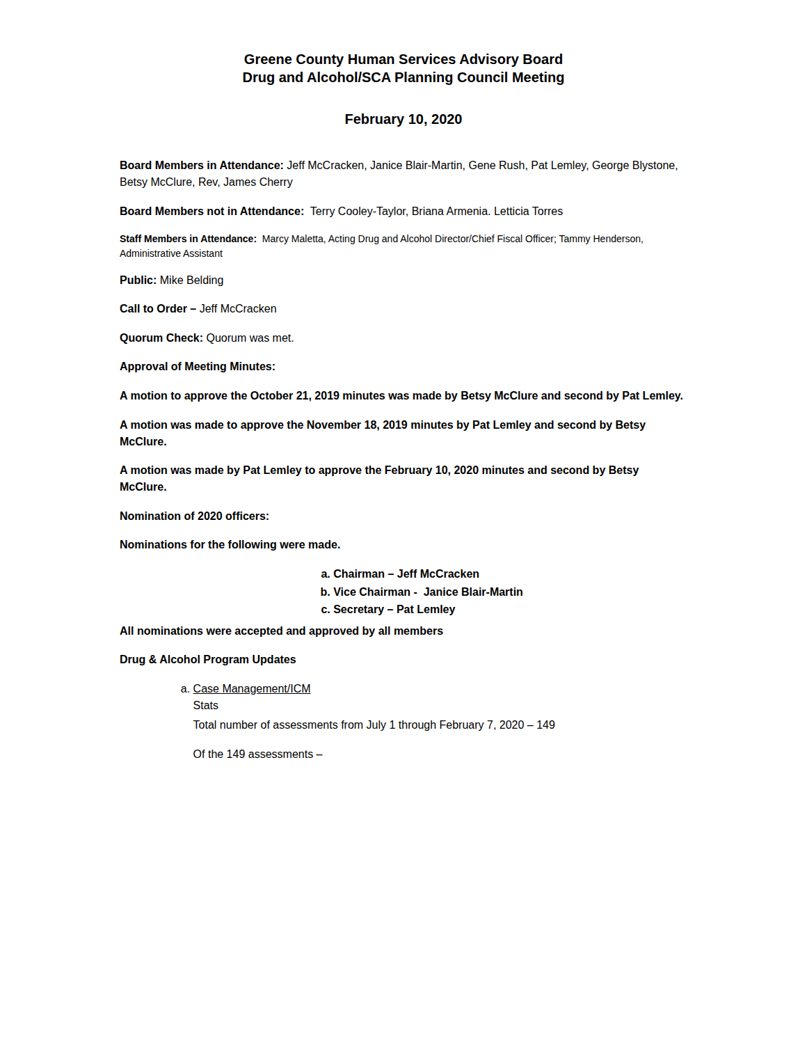Greene County Human Services Advisory Board
Drug and Alcohol/SCA Planning Council Meeting
February 10, 2020
Board Members in Attendance: Jeff McCracken, Janice Blair-Martin, Gene Rush, Pat Lemley, George Blystone, Betsy McClure, Rev, James Cherry
Board Members not in Attendance: Terry Cooley-Taylor, Briana Armenia. Letticia Torres
Staff Members in Attendance: Marcy Maletta, Acting Drug and Alcohol Director/Chief Fiscal Officer; Tammy Henderson, Administrative Assistant
Public: Mike Belding
Call to Order – Jeff McCracken
Quorum Check: Quorum was met.
Approval of Meeting Minutes:
A motion to approve the October 21, 2019 minutes was made by Betsy McClure and second by Pat Lemley.
A motion was made to approve the November 18, 2019 minutes by Pat Lemley and second by Betsy McClure.
A motion was made by Pat Lemley to approve the February 10, 2020 minutes and second by Betsy McClure.
Nomination of 2020 officers:
Nominations for the following were made.
Chairman – Jeff McCracken
Vice Chairman - Janice Blair-Martin
Secretary – Pat Lemley
All nominations were accepted and approved by all members
Drug & Alcohol Program Updates
Case Management/ICM
Stats
Total number of assessments from July 1 through February 7, 2020 – 149
Of the 149 assessments –